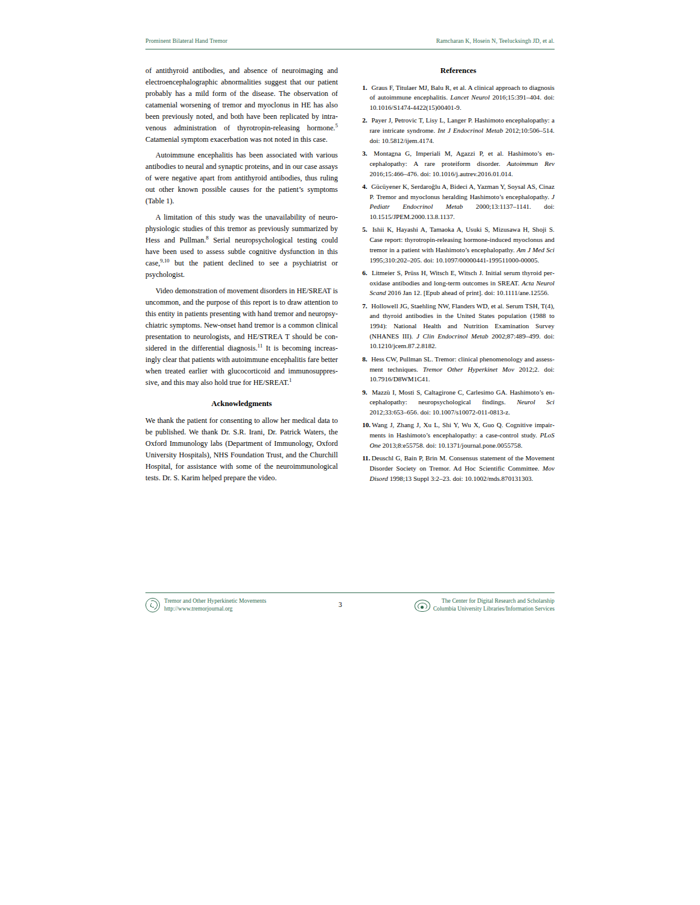Prominent Bilateral Hand Tremor
Ramcharan K, Hosein N, Teelucksingh JD, et al.
of antithyroid antibodies, and absence of neuroimaging and electro­encephalographic abnormalities suggest that our patient probably has a mild form of the disease. The observation of catamenial worsening of tremor and myoclonus in HE has also been previously noted, and both have been replicated by intravenous administration of thyrotropin-releasing hormone.5 Catamenial symptom exacerbation was not noted in this case.
Autoimmune encephalitis has been associated with various antibodies to neural and synaptic proteins, and in our case assays of were negative apart from antithyroid antibodies, thus ruling out other known possible causes for the patient’s symptoms (Table 1).
A limitation of this study was the unavailability of neurophysiologic studies of this tremor as previously summarized by Hess and Pullman.8 Serial neuropsychological testing could have been used to assess subtle cognitive dysfunction in this case,9,10 but the patient declined to see a psychiatrist or psychologist.
Video demonstration of movement disorders in HE/SREAT is uncommon, and the purpose of this report is to draw attention to this entity in patients presenting with hand tremor and neuropsychiatric symptoms. New-onset hand tremor is a common clinical presentation to neurologists, and HE/STREA T should be considered in the differential diagnosis.11 It is becoming increasingly clear that patients with autoimmune encephalitis fare better when treated earlier with glucocorticoid and immunosuppressive, and this may also hold true for HE/SREAT.1
Acknowledgments
We thank the patient for consenting to allow her medical data to be published. We thank Dr. S.R. Irani, Dr. Patrick Waters, the Oxford Immunology labs (Department of Immunology, Oxford University Hospitals), NHS Foundation Trust, and the Churchill Hospital, for assistance with some of the neuroimmunological tests. Dr. S. Karim helped prepare the video.
References
1. Graus F, Titulaer MJ, Balu R, et al. A clinical approach to diagnosis of autoimmune encephalitis. Lancet Neurol 2016;15:391–404. doi: 10.1016/S1474-4422(15)00401-9.
2. Payer J, Petrovic T, Lisy L, Langer P. Hashimoto encephalopathy: a rare intricate syndrome. Int J Endocrinol Metab 2012;10:506–514. doi: 10.5812/ijem.4174.
3. Montagna G, Imperiali M, Agazzi P, et al. Hashimoto’s encephalopathy: A rare proteiform disorder. Autoimmun Rev 2016;15:466–476. doi: 10.1016/j.autrev.2016.01.014.
4. Gücüyener K, Serdaroğlu A, Bideci A, Yazman Y, Soysal AS, Cinaz P. Tremor and myoclonus heralding Hashimoto’s encephalopathy. J Pediatr Endocrinol Metab 2000;13:1137–1141. doi: 10.1515/JPEM.2000.13.8.1137.
5. Ishii K, Hayashi A, Tamaoka A, Usuki S, Mizusawa H, Shoji S. Case report: thyrotropin-releasing hormone-induced myoclonus and tremor in a patient with Hashimoto’s encephalopathy. Am J Med Sci 1995;310:202–205. doi: 10.1097/00000441-199511000-00005.
6. Litmeier S, Prüss H, Witsch E, Witsch J. Initial serum thyroid peroxidase antibodies and long-term outcomes in SREAT. Acta Neurol Scand 2016 Jan 12. [Epub ahead of print]. doi: 10.1111/ane.12556.
7. Hollowell JG, Staehling NW, Flanders WD, et al. Serum TSH, T(4), and thyroid antibodies in the United States population (1988 to 1994): National Health and Nutrition Examination Survey (NHANES III). J Clin Endocrinol Metab 2002;87:489–499. doi: 10.1210/jcem.87.2.8182.
8. Hess CW, Pullman SL. Tremor: clinical phenomenology and assessment techniques. Tremor Other Hyperkinet Mov 2012;2. doi: 10.7916/D8WM1C41.
9. Mazzù I, Mosti S, Caltagirone C, Carlesimo GA. Hashimoto’s encephalopathy: neuropsychological findings. Neurol Sci 2012;33:653–656. doi: 10.1007/s10072-011-0813-z.
10. Wang J, Zhang J, Xu L, Shi Y, Wu X, Guo Q. Cognitive impairments in Hashimoto’s encephalopathy: a case-control study. PLoS One 2013;8:e55758. doi: 10.1371/journal.pone.0055758.
11. Deuschl G, Bain P, Brin M. Consensus statement of the Movement Disorder Society on Tremor. Ad Hoc Scientific Committee. Mov Disord 1998;13 Suppl 3:2–23. doi: 10.1002/mds.870131303.
Tremor and Other Hyperkinetic Movements
http://www.tremorjournal.org
3
The Center for Digital Research and Scholarship
Columbia University Libraries/Information Services